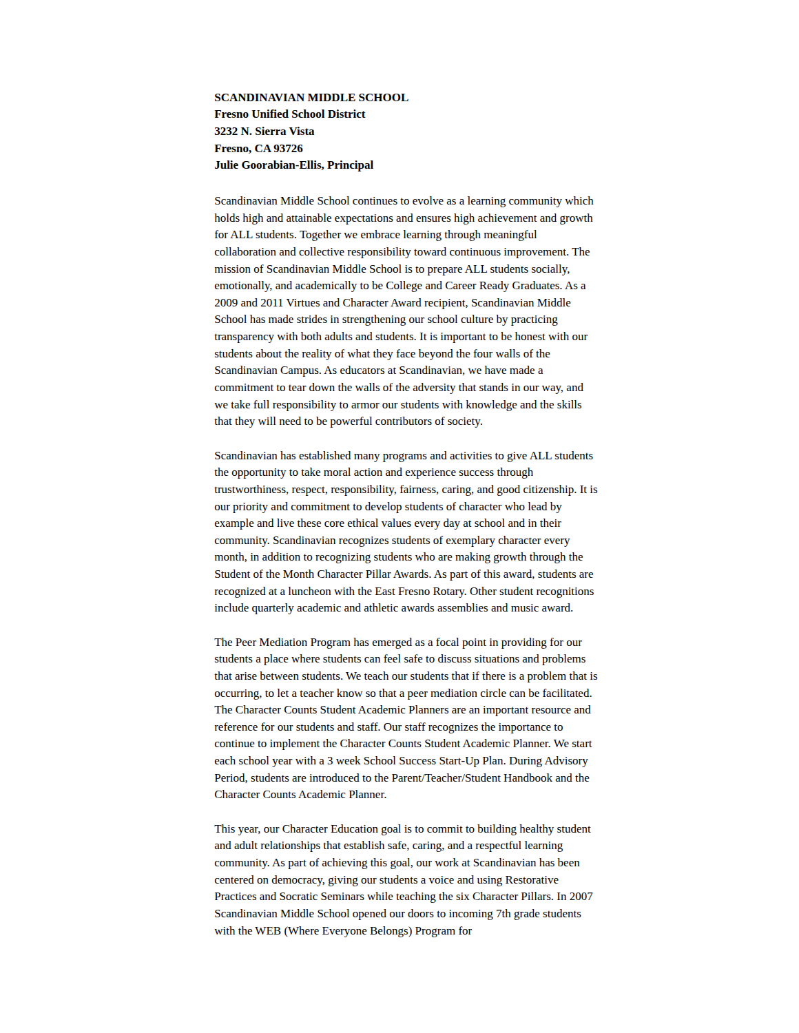SCANDINAVIAN MIDDLE SCHOOL
Fresno Unified School District
3232 N. Sierra Vista
Fresno, CA 93726
Julie Goorabian-Ellis, Principal
Scandinavian Middle School continues to evolve as a learning community which holds high and attainable expectations and ensures high achievement and growth for ALL students. Together we embrace learning through meaningful collaboration and collective responsibility toward continuous improvement. The mission of Scandinavian Middle School is to prepare ALL students socially, emotionally, and academically to be College and Career Ready Graduates. As a 2009 and 2011 Virtues and Character Award recipient, Scandinavian Middle School has made strides in strengthening our school culture by practicing transparency with both adults and students. It is important to be honest with our students about the reality of what they face beyond the four walls of the Scandinavian Campus. As educators at Scandinavian, we have made a commitment to tear down the walls of the adversity that stands in our way, and we take full responsibility to armor our students with knowledge and the skills that they will need to be powerful contributors of society.
Scandinavian has established many programs and activities to give ALL students the opportunity to take moral action and experience success through trustworthiness, respect, responsibility, fairness, caring, and good citizenship. It is our priority and commitment to develop students of character who lead by example and live these core ethical values every day at school and in their community. Scandinavian recognizes students of exemplary character every month, in addition to recognizing students who are making growth through the Student of the Month Character Pillar Awards. As part of this award, students are recognized at a luncheon with the East Fresno Rotary. Other student recognitions include quarterly academic and athletic awards assemblies and music award.
The Peer Mediation Program has emerged as a focal point in providing for our students a place where students can feel safe to discuss situations and problems that arise between students. We teach our students that if there is a problem that is occurring, to let a teacher know so that a peer mediation circle can be facilitated. The Character Counts Student Academic Planners are an important resource and reference for our students and staff. Our staff recognizes the importance to continue to implement the Character Counts Student Academic Planner. We start each school year with a 3 week School Success Start-Up Plan. During Advisory Period, students are introduced to the Parent/Teacher/Student Handbook and the Character Counts Academic Planner.
This year, our Character Education goal is to commit to building healthy student and adult relationships that establish safe, caring, and a respectful learning community. As part of achieving this goal, our work at Scandinavian has been centered on democracy, giving our students a voice and using Restorative Practices and Socratic Seminars while teaching the six Character Pillars. In 2007 Scandinavian Middle School opened our doors to incoming 7th grade students with the WEB (Where Everyone Belongs) Program for